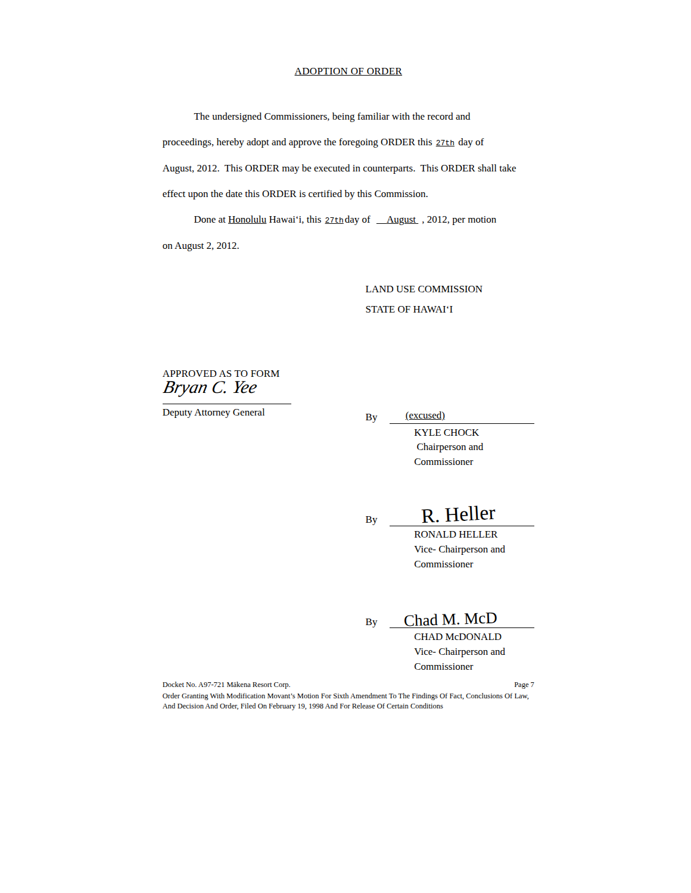ADOPTION OF ORDER
The undersigned Commissioners, being familiar with the record and
proceedings, hereby adopt and approve the foregoing ORDER this 27th day of
August, 2012. This ORDER may be executed in counterparts. This ORDER shall take
effect upon the date this ORDER is certified by this Commission.
Done at Honolulu Hawaiʻi, this 27thday of August , 2012, per motion
on August 2, 2012.
LAND USE COMMISSION
STATE OF HAWAIʻI
APPROVED AS TO FORM
Bryan C. Yee
Deputy Attorney General
By
(excused)
KYLE CHOCK
Chairperson and Commissioner
By
R. Heller
RONALD HELLER
Vice- Chairperson and Commissioner
By
Chad M. McD
CHAD McDONALD
Vice- Chairperson and Commissioner
Docket No. A97-721 Mākena Resort Corp. Page 7
Order Granting With Modification Movant’s Motion For Sixth Amendment To The Findings Of Fact, Conclusions Of Law,
And Decision And Order, Filed On February 19, 1998 And For Release Of Certain Conditions